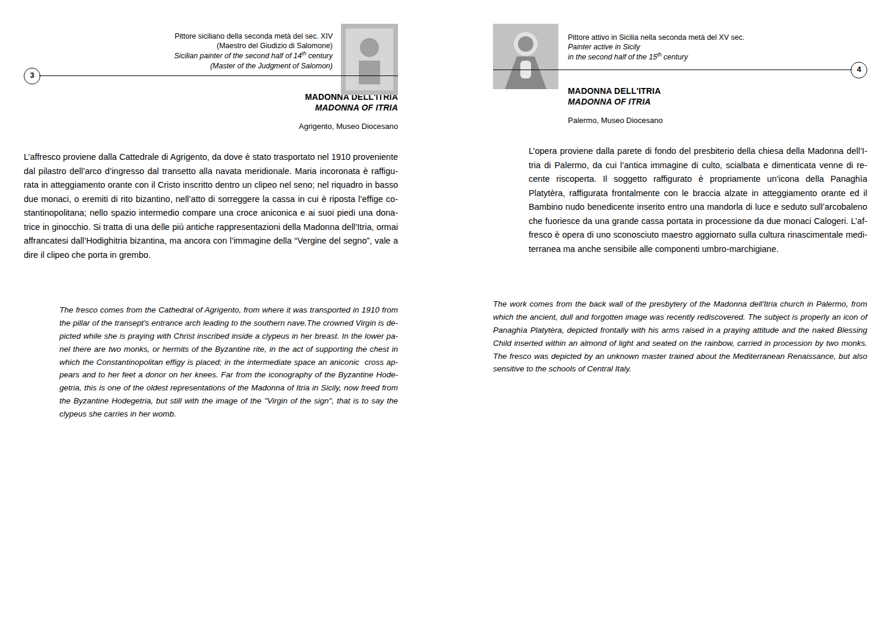Pittore siciliano della seconda metà del sec. XIV
(Maestro del Giudizio di Salomone)
Sicilian painter of the second half of 14th century
(Master of the Judgment of Salomon)
3
MADONNA DELL'ITRIA
MADONNA OF ITRIA
Agrigento, Museo Diocesano
L’affresco proviene dalla Cattedrale di Agrigento, da dove è stato trasportato nel 1910 proveniente dal pilastro dell’arco d’ingresso dal transetto alla navata meridionale. Maria incoronata è raffigurata in atteggiamento orante con il Cristo inscritto dentro un clipeo nel seno; nel riquadro in basso due monaci, o eremiti di rito bizantino, nell’atto di sorreggere la cassa in cui è riposta l’effige costantinopolitana; nello spazio intermedio compare una croce aniconica e ai suoi piedi una donatrice in ginocchio. Si tratta di una delle più antiche rappresentazioni della Madonna dell’Itria, ormai affrancatesi dall’Hodighitria bizantina, ma ancora con l’immagine della “Vergine del segno”, vale a dire il clipeo che porta in grembo.
The fresco comes from the Cathedral of Agrigento, from where it was transported in 1910 from the pillar of the transept's entrance arch leading to the southern nave.The crowned Virgin is depicted while she is praying with Christ inscribed inside a clypeus in her breast. In the lower panel there are two monks, or hermits of the Byzantine rite, in the act of supporting the chest in which the Constantinopolitan effigy is placed; in the intermediate space an aniconic cross appears and to her feet a donor on her knees. Far from the iconography of the Byzantine Hodegetria, this is one of the oldest representations of the Madonna of Itria in Sicily, now freed from the Byzantine Hodegetria, but still with the image of the "Virgin of the sign", that is to say the clypeus she carries in her womb.
Pittore attivo in Sicilia nella seconda metà del XV sec.
Painter active in Sicily
in the second half of the 15th century
4
MADONNA DELL'ITRIA
MADONNA OF ITRIA
Palermo, Museo Diocesano
L’opera proviene dalla parete di fondo del presbiterio della chiesa della Madonna dell’Itria di Palermo, da cui l’antica immagine di culto, scialbata e dimenticata venne di recente riscoperta. Il soggetto raffigurato è propriamente un’icona della Panaghìa Platytèra, raffigurata frontalmente con le braccia alzate in atteggiamento orante ed il Bambino nudo benedicente inserito entro una mandorla di luce e seduto sull’arcobaleno che fuoriesce da una grande cassa portata in processione da due monaci Calogeri. L’affresco è opera di uno sconosciuto maestro aggiornato sulla cultura rinascimentale mediterranea ma anche sensibile alle componenti umbro-marchigiane.
The work comes from the back wall of the presbytery of the Madonna dell'Itria church in Palermo, from which the ancient, dull and forgotten image was recently rediscovered. The subject is properly an icon of Panaghìa Platytèra, depicted frontally with his arms raised in a praying attitude and the naked Blessing Child inserted within an almond of light and seated on the rainbow, carried in procession by two monks. The fresco was depicted by an unknown master trained about the Mediterranean Renaissance, but also sensitive to the schools of Central Italy.